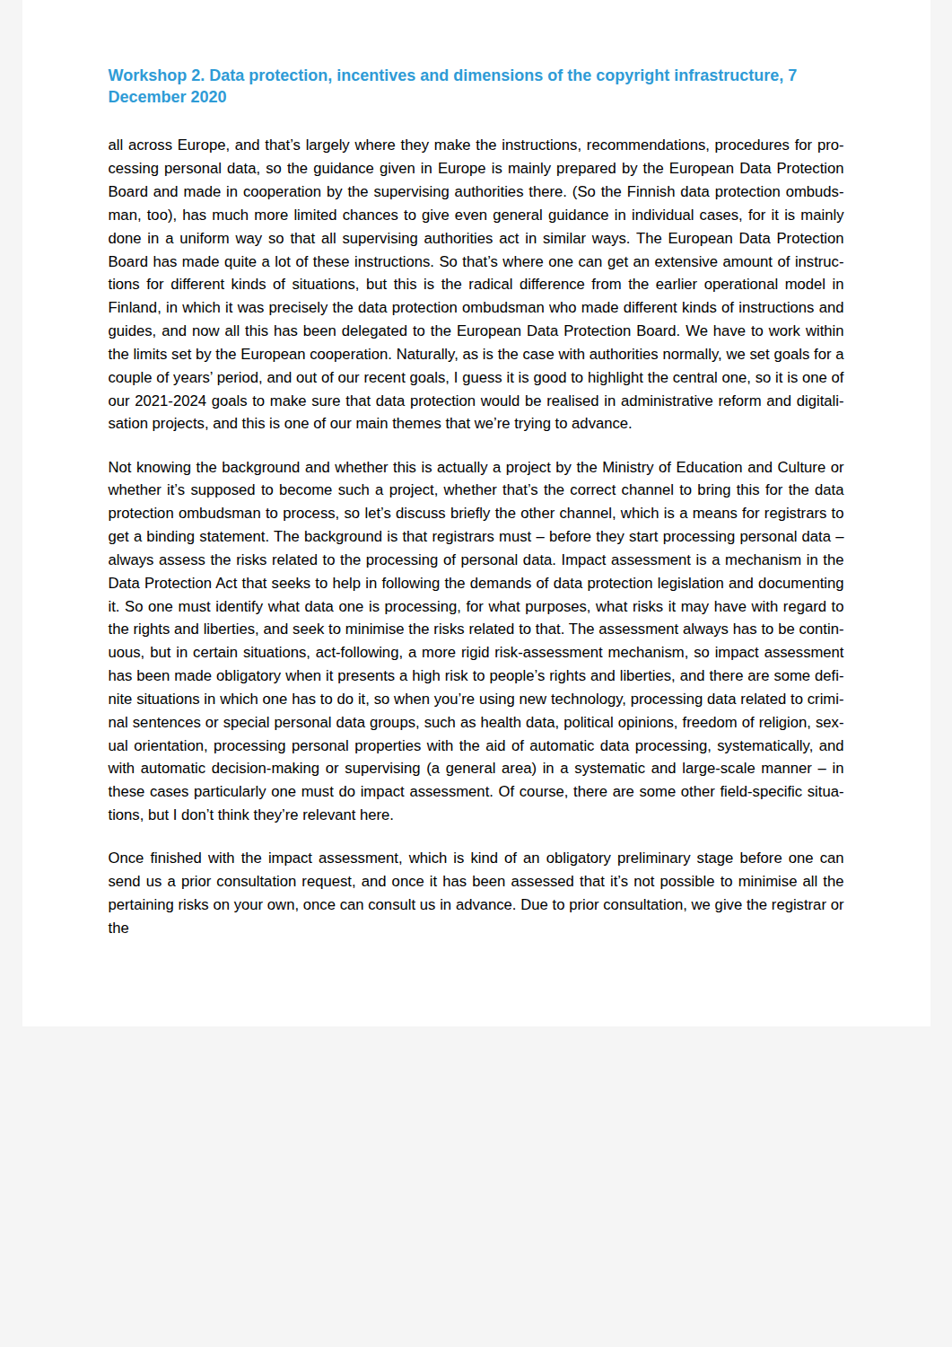Workshop 2. Data protection, incentives and dimensions of the copyright infrastructure, 7 December 2020
all across Europe, and that’s largely where they make the instructions, recommendations, procedures for processing personal data, so the guidance given in Europe is mainly prepared by the European Data Protection Board and made in cooperation by the supervising authorities there. (So the Finnish data protection ombudsman, too), has much more limited chances to give even general guidance in individual cases, for it is mainly done in a uniform way so that all supervising authorities act in similar ways. The European Data Protection Board has made quite a lot of these instructions. So that’s where one can get an extensive amount of instructions for different kinds of situations, but this is the radical difference from the earlier operational model in Finland, in which it was precisely the data protection ombudsman who made different kinds of instructions and guides, and now all this has been delegated to the European Data Protection Board. We have to work within the limits set by the European cooperation. Naturally, as is the case with authorities normally, we set goals for a couple of years’ period, and out of our recent goals, I guess it is good to highlight the central one, so it is one of our 2021-2024 goals to make sure that data protection would be realised in administrative reform and digitalisation projects, and this is one of our main themes that we’re trying to advance.
Not knowing the background and whether this is actually a project by the Ministry of Education and Culture or whether it’s supposed to become such a project, whether that’s the correct channel to bring this for the data protection ombudsman to process, so let’s discuss briefly the other channel, which is a means for registrars to get a binding statement. The background is that registrars must – before they start processing personal data – always assess the risks related to the processing of personal data. Impact assessment is a mechanism in the Data Protection Act that seeks to help in following the demands of data protection legislation and documenting it. So one must identify what data one is processing, for what purposes, what risks it may have with regard to the rights and liberties, and seek to minimise the risks related to that. The assessment always has to be continuous, but in certain situations, act-following, a more rigid risk-assessment mechanism, so impact assessment has been made obligatory when it presents a high risk to people’s rights and liberties, and there are some definite situations in which one has to do it, so when you’re using new technology, processing data related to criminal sentences or special personal data groups, such as health data, political opinions, freedom of religion, sexual orientation, processing personal properties with the aid of automatic data processing, systematically, and with automatic decision-making or supervising (a general area) in a systematic and large-scale manner – in these cases particularly one must do impact assessment. Of course, there are some other field-specific situations, but I don’t think they’re relevant here.
Once finished with the impact assessment, which is kind of an obligatory preliminary stage before one can send us a prior consultation request, and once it has been assessed that it’s not possible to minimise all the pertaining risks on your own, once can consult us in advance. Due to prior consultation, we give the registrar or the